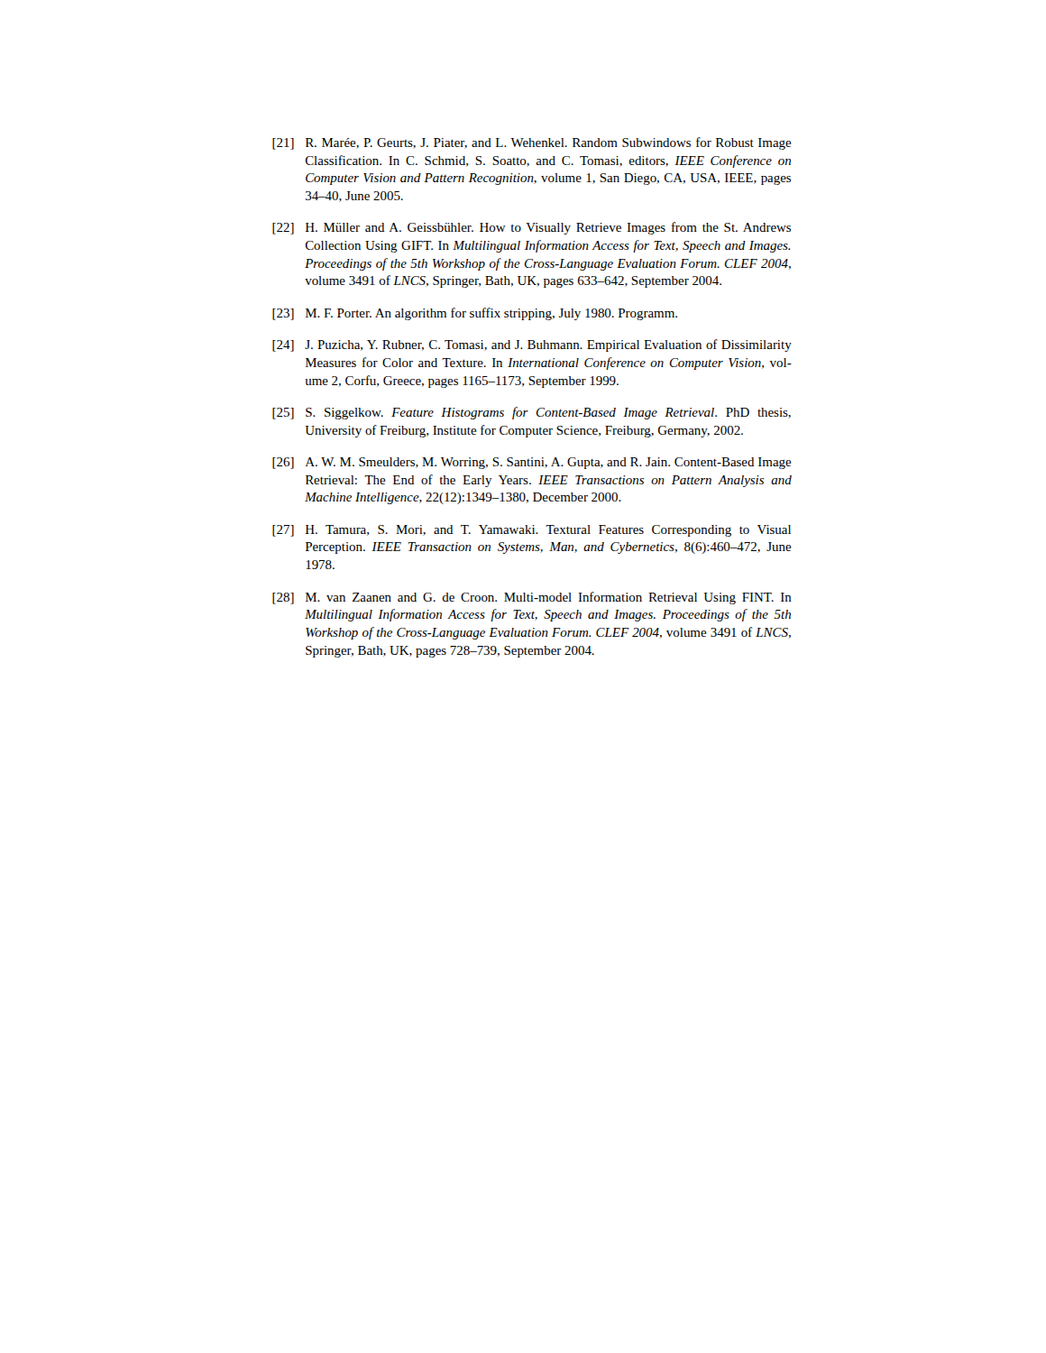[21] R. Marée, P. Geurts, J. Piater, and L. Wehenkel. Random Subwindows for Robust Image Classification. In C. Schmid, S. Soatto, and C. Tomasi, editors, IEEE Conference on Computer Vision and Pattern Recognition, volume 1, San Diego, CA, USA, IEEE, pages 34–40, June 2005.
[22] H. Müller and A. Geissbühler. How to Visually Retrieve Images from the St. Andrews Collection Using GIFT. In Multilingual Information Access for Text, Speech and Images. Proceedings of the 5th Workshop of the Cross-Language Evaluation Forum. CLEF 2004, volume 3491 of LNCS, Springer, Bath, UK, pages 633–642, September 2004.
[23] M. F. Porter. An algorithm for suffix stripping, July 1980. Programm.
[24] J. Puzicha, Y. Rubner, C. Tomasi, and J. Buhmann. Empirical Evaluation of Dissimilarity Measures for Color and Texture. In International Conference on Computer Vision, volume 2, Corfu, Greece, pages 1165–1173, September 1999.
[25] S. Siggelkow. Feature Histograms for Content-Based Image Retrieval. PhD thesis, University of Freiburg, Institute for Computer Science, Freiburg, Germany, 2002.
[26] A. W. M. Smeulders, M. Worring, S. Santini, A. Gupta, and R. Jain. Content-Based Image Retrieval: The End of the Early Years. IEEE Transactions on Pattern Analysis and Machine Intelligence, 22(12):1349–1380, December 2000.
[27] H. Tamura, S. Mori, and T. Yamawaki. Textural Features Corresponding to Visual Perception. IEEE Transaction on Systems, Man, and Cybernetics, 8(6):460–472, June 1978.
[28] M. van Zaanen and G. de Croon. Multi-model Information Retrieval Using FINT. In Multilingual Information Access for Text, Speech and Images. Proceedings of the 5th Workshop of the Cross-Language Evaluation Forum. CLEF 2004, volume 3491 of LNCS, Springer, Bath, UK, pages 728–739, September 2004.